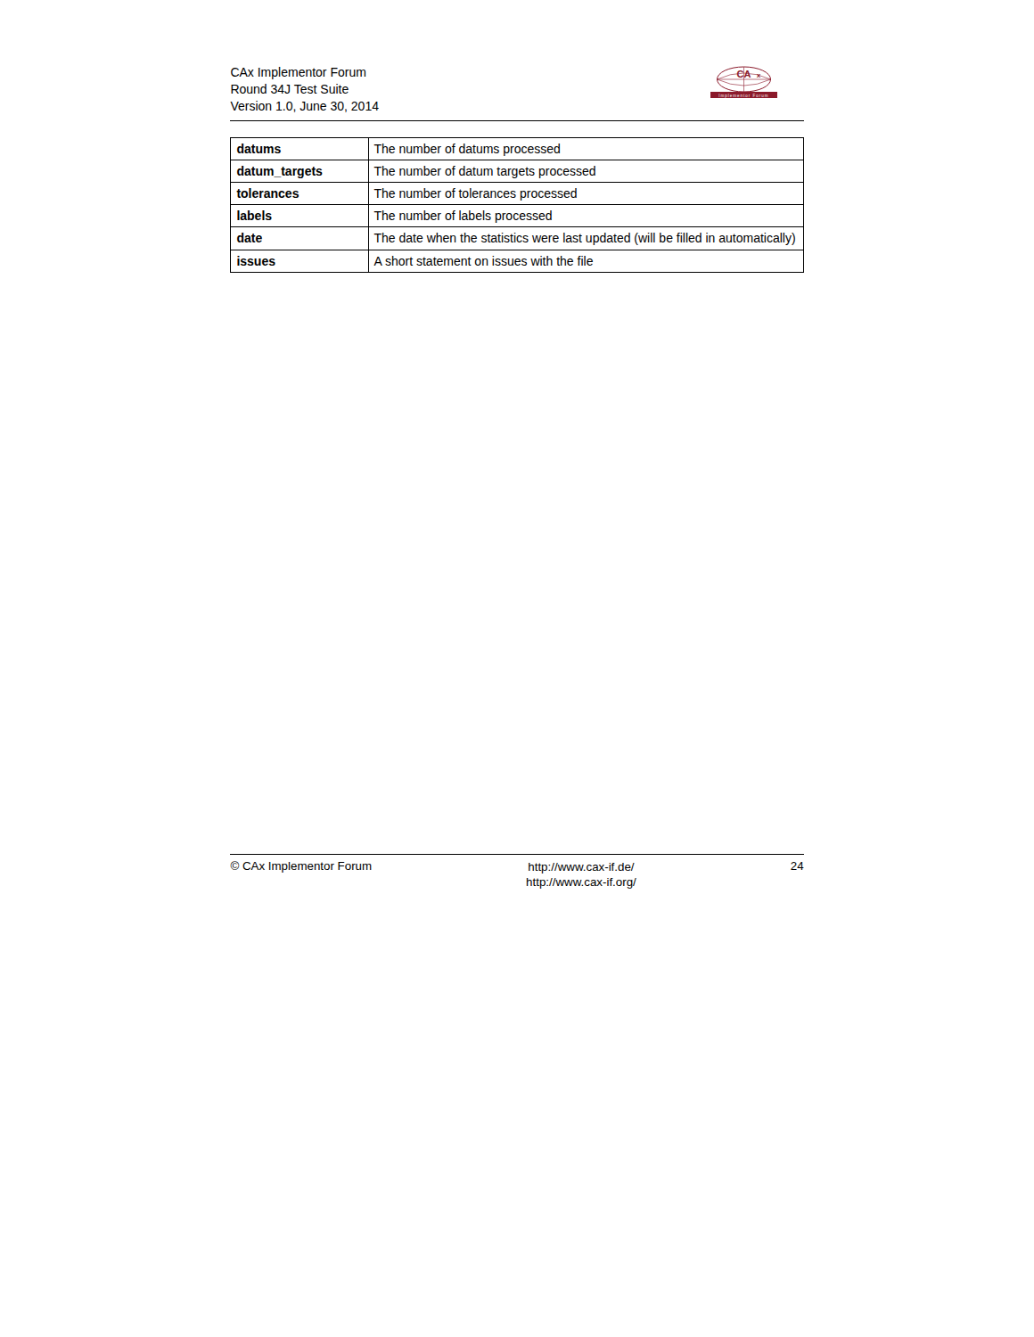CAx Implementor Forum
Round 34J Test Suite
Version 1.0, June 30, 2014
CA x Implementor Forum
| datums | The number of datums processed |
| datum_targets | The number of datum targets processed |
| tolerances | The number of tolerances processed |
| labels | The number of labels processed |
| date | The date when the statistics were last updated (will be filled in automatically) |
| issues | A short statement on issues with the file |
© CAx Implementor Forum
http://www.cax-if.de/
http://www.cax-if.org/
24